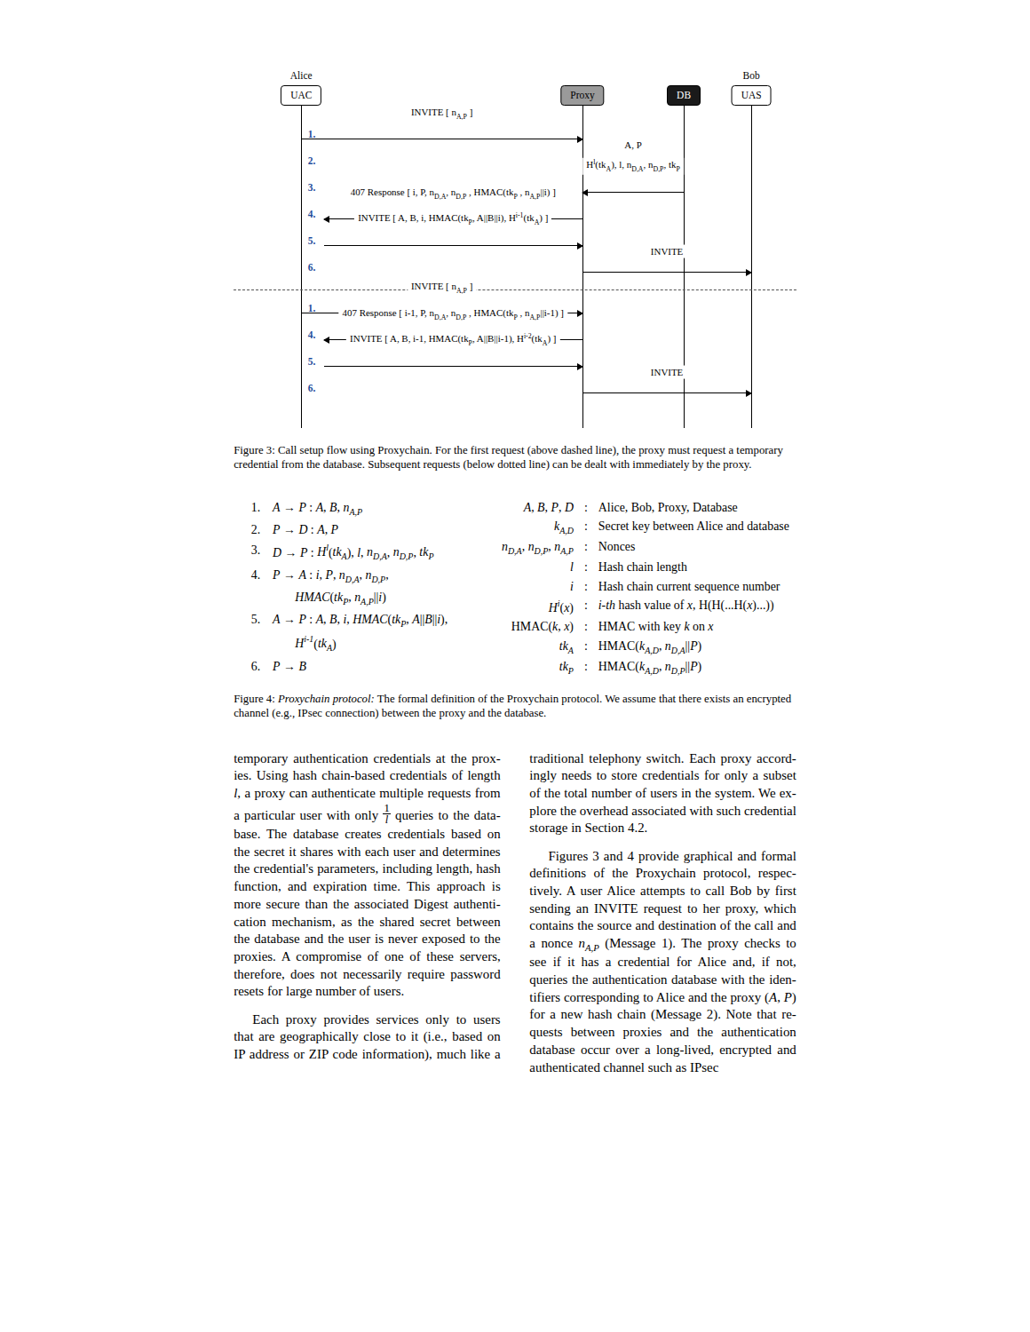Alice
Bob
UAC
Proxy
DB
UAS
1.
INVITE [ nA,P ]
2.
A, P
3.
Hl(tkA), l, nD,A, nD,P, tkP
4.
407 Response [ i, P, nD,A, nD,P , HMAC(tkP , nA,P||i) ]
5.
INVITE [ A, B, i, HMAC(tkP, A||B||i), Hi-1(tkA) ]
6.
INVITE
1.
INVITE [ nA,P ]
4.
407 Response [ i-1, P, nD,A, nD,P , HMAC(tkP , nA,P||i-1) ]
5.
INVITE [ A, B, i-1, HMAC(tkP, A||B||i-1), Hi-2(tkA) ]
6.
INVITE
Figure 3: Call setup flow using Proxychain. For the first request (above dashed line), the proxy must request a temporary credential from the database. Subsequent requests (below dotted line) can be dealt with immediately by the proxy.
| 1. | A → P : A , B , n A,P |
| 2. | P → D : A , P |
| 3. | D → P : H l ( tk A ), l , n D,A , n D,P , tk P |
| 4. | P → A : i , P , n D,A , n D,P , |
| | HMAC ( tk P , n A,P // i ) |
| 5. | A → P : A , B , i , HMAC ( tk P , A // B // i ), |
| | H i-1 ( tk A ) |
| 6. | P → B |
| A , B , P , D | : | Alice, Bob, Proxy, Database |
| k A,D | : | Secret key between Alice and database |
| n D,A , n D,P , n A,P | : | Nonces |
| l | : | Hash chain length |
| i | : | Hash chain current sequence number |
| H i ( x ) | : | i-th hash value of x , H(H(...H( x )...)) |
| HMAC( k , x ) | : | HMAC with key k on x |
| tk A | : | HMAC( k A,D , n D,A // P ) |
| tk P | : | HMAC( k A,D , n D,P // P ) |
Figure 4: Proxychain protocol: The formal definition of the Proxychain protocol. We assume that there exists an encrypted channel (e.g., IPsec connection) between the proxy and the database.
temporary authentication credentials at the proxies. Using hash chain-based credentials of length l, a proxy can authenticate multiple requests from a particular user with only 1 l queries to the database. The database creates credentials based on the secret it shares with each user and determines the credential's parameters, including length, hash function, and expiration time. This approach is more secure than the associated Digest authentication mechanism, as the shared secret between the database and the user is never exposed to the proxies. A compromise of one of these servers, therefore, does not necessarily require password resets for large number of users.
Each proxy provides services only to users that are geographically close to it (i.e., based on IP address or ZIP code information), much like a traditional telephony switch. Each proxy accordingly needs to store credentials for only a subset of the total number of users in the system. We explore the overhead associated with such credential storage in Section 4.2.
Figures 3 and 4 provide graphical and formal definitions of the Proxychain protocol, respectively. A user Alice attempts to call Bob by first sending an INVITE request to her proxy, which contains the source and destination of the call and a nonce nA,P (Message 1). The proxy checks to see if it has a credential for Alice and, if not, queries the authentication database with the identifiers corresponding to Alice and the proxy (A, P) for a new hash chain (Message 2). Note that requests between proxies and the authentication database occur over a long-lived, encrypted and authenticated channel such as IPsec